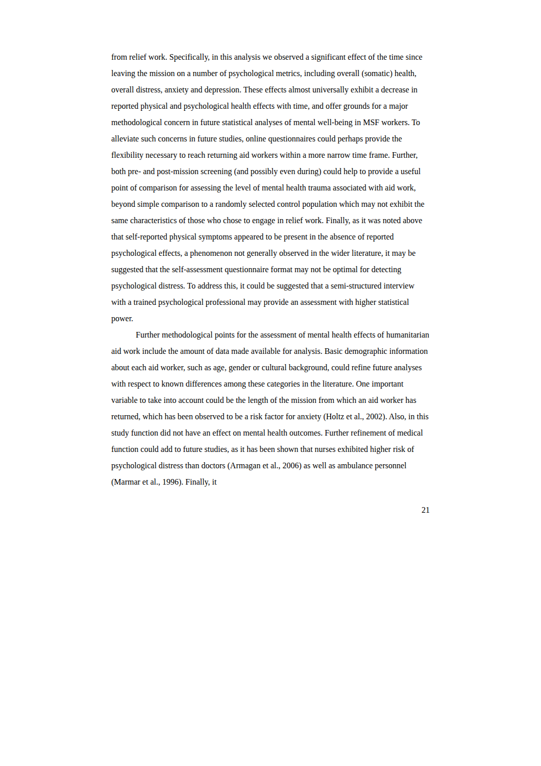from relief work. Specifically, in this analysis we observed a significant effect of the time since leaving the mission on a number of psychological metrics, including overall (somatic) health, overall distress, anxiety and depression. These effects almost universally exhibit a decrease in reported physical and psychological health effects with time, and offer grounds for a major methodological concern in future statistical analyses of mental well-being in MSF workers. To alleviate such concerns in future studies, online questionnaires could perhaps provide the flexibility necessary to reach returning aid workers within a more narrow time frame. Further, both pre- and post-mission screening (and possibly even during) could help to provide a useful point of comparison for assessing the level of mental health trauma associated with aid work, beyond simple comparison to a randomly selected control population which may not exhibit the same characteristics of those who chose to engage in relief work. Finally, as it was noted above that self-reported physical symptoms appeared to be present in the absence of reported psychological effects, a phenomenon not generally observed in the wider literature, it may be suggested that the self-assessment questionnaire format may not be optimal for detecting psychological distress. To address this, it could be suggested that a semi-structured interview with a trained psychological professional may provide an assessment with higher statistical power.
Further methodological points for the assessment of mental health effects of humanitarian aid work include the amount of data made available for analysis. Basic demographic information about each aid worker, such as age, gender or cultural background, could refine future analyses with respect to known differences among these categories in the literature. One important variable to take into account could be the length of the mission from which an aid worker has returned, which has been observed to be a risk factor for anxiety (Holtz et al., 2002). Also, in this study function did not have an effect on mental health outcomes. Further refinement of medical function could add to future studies, as it has been shown that nurses exhibited higher risk of psychological distress than doctors (Armagan et al., 2006) as well as ambulance personnel (Marmar et al., 1996). Finally, it
21